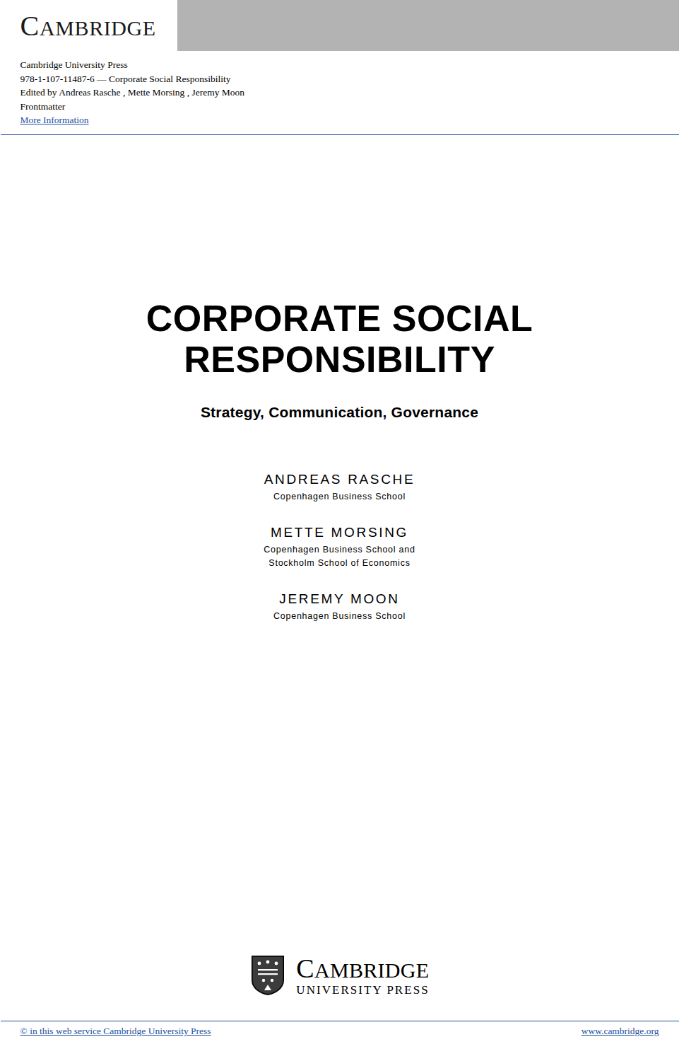CAMBRIDGE
Cambridge University Press
978-1-107-11487-6 — Corporate Social Responsibility
Edited by Andreas Rasche , Mette Morsing , Jeremy Moon
Frontmatter
More Information
CORPORATE SOCIAL
RESPONSIBILITY
Strategy, Communication, Governance
ANDREAS RASCHE
Copenhagen Business School
METTE MORSING
Copenhagen Business School and
Stockholm School of Economics
JEREMY MOON
Copenhagen Business School
CAMBRIDGE
UNIVERSITY PRESS
© in this web service Cambridge University Press www.cambridge.org